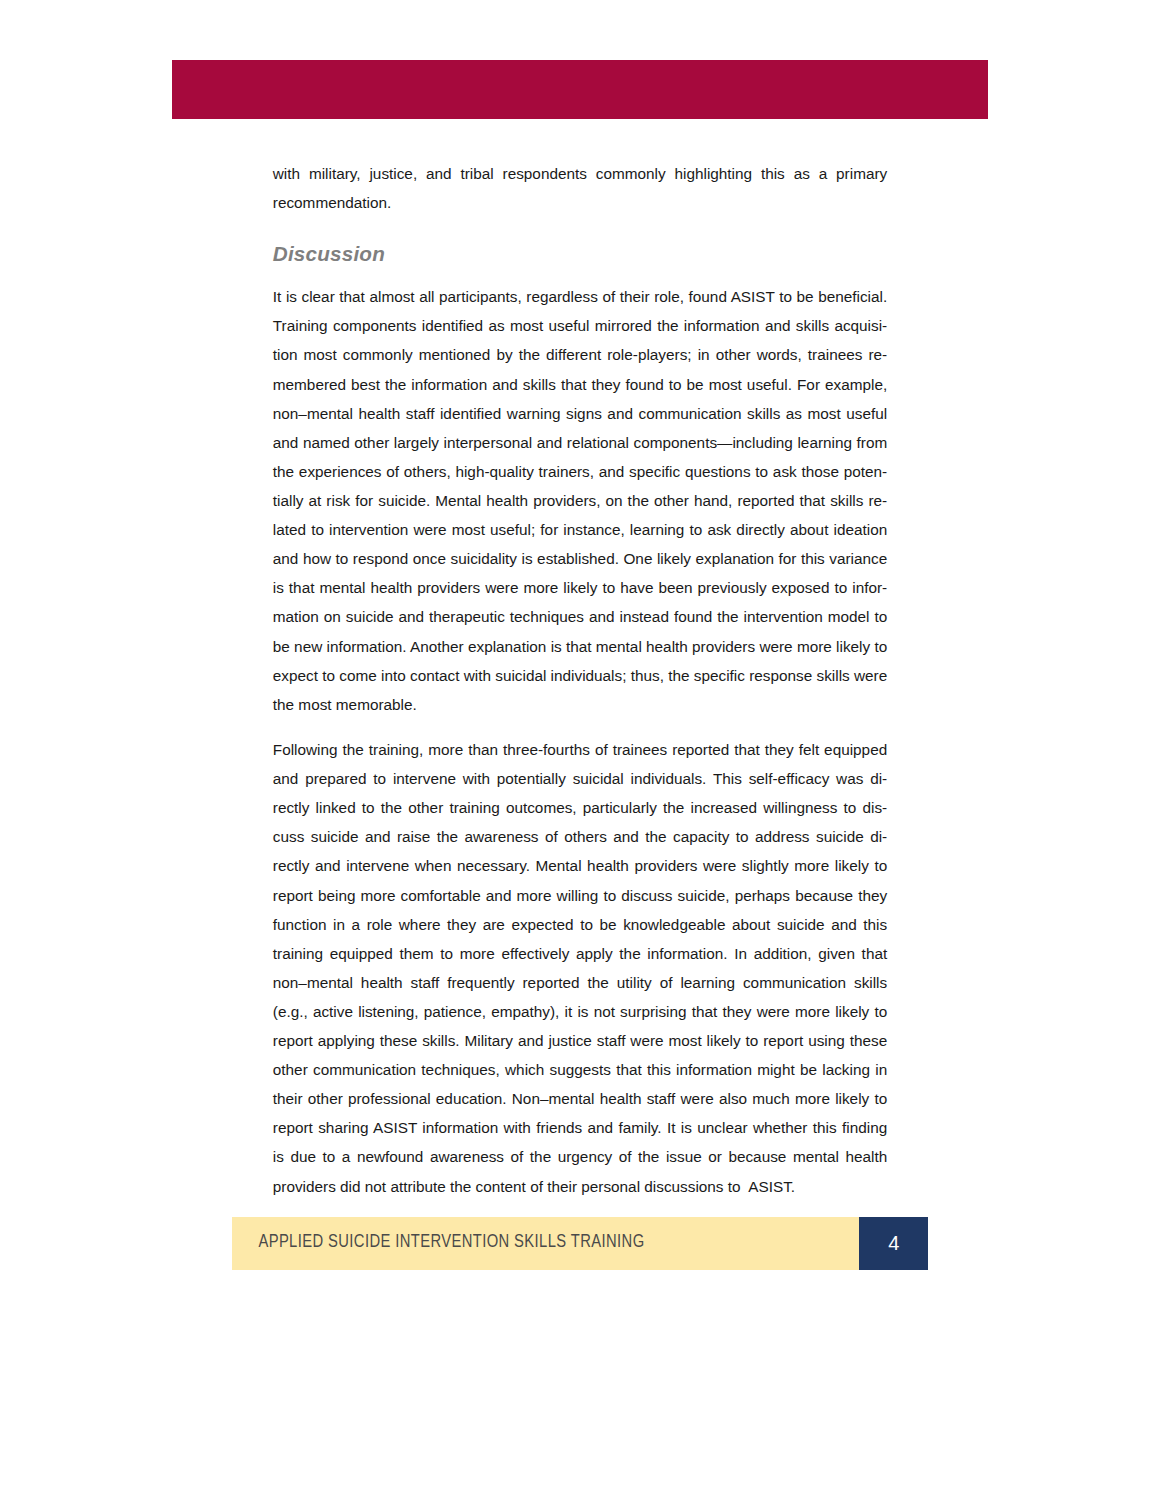with military, justice, and tribal respondents commonly highlighting this as a primary recommendation.
Discussion
It is clear that almost all participants, regardless of their role, found ASIST to be beneficial. Training components identified as most useful mirrored the information and skills acquisition most commonly mentioned by the different role-players; in other words, trainees remembered best the information and skills that they found to be most useful. For example, non–mental health staff identified warning signs and communication skills as most useful and named other largely interpersonal and relational components—including learning from the experiences of others, high-quality trainers, and specific questions to ask those potentially at risk for suicide. Mental health providers, on the other hand, reported that skills related to intervention were most useful; for instance, learning to ask directly about ideation and how to respond once suicidality is established. One likely explanation for this variance is that mental health providers were more likely to have been previously exposed to information on suicide and therapeutic techniques and instead found the intervention model to be new information. Another explanation is that mental health providers were more likely to expect to come into contact with suicidal individuals; thus, the specific response skills were the most memorable.
Following the training, more than three-fourths of trainees reported that they felt equipped and prepared to intervene with potentially suicidal individuals. This self-efficacy was directly linked to the other training outcomes, particularly the increased willingness to discuss suicide and raise the awareness of others and the capacity to address suicide directly and intervene when necessary. Mental health providers were slightly more likely to report being more comfortable and more willing to discuss suicide, perhaps because they function in a role where they are expected to be knowledgeable about suicide and this training equipped them to more effectively apply the information. In addition, given that non–mental health staff frequently reported the utility of learning communication skills (e.g., active listening, patience, empathy), it is not surprising that they were more likely to report applying these skills. Military and justice staff were most likely to report using these other communication techniques, which suggests that this information might be lacking in their other professional education. Non–mental health staff were also much more likely to report sharing ASIST information with friends and family. It is unclear whether this finding is due to a newfound awareness of the urgency of the issue or because mental health providers did not attribute the content of their personal discussions to ASIST.
APPLIED SUICIDE INTERVENTION SKILLS TRAINING
4